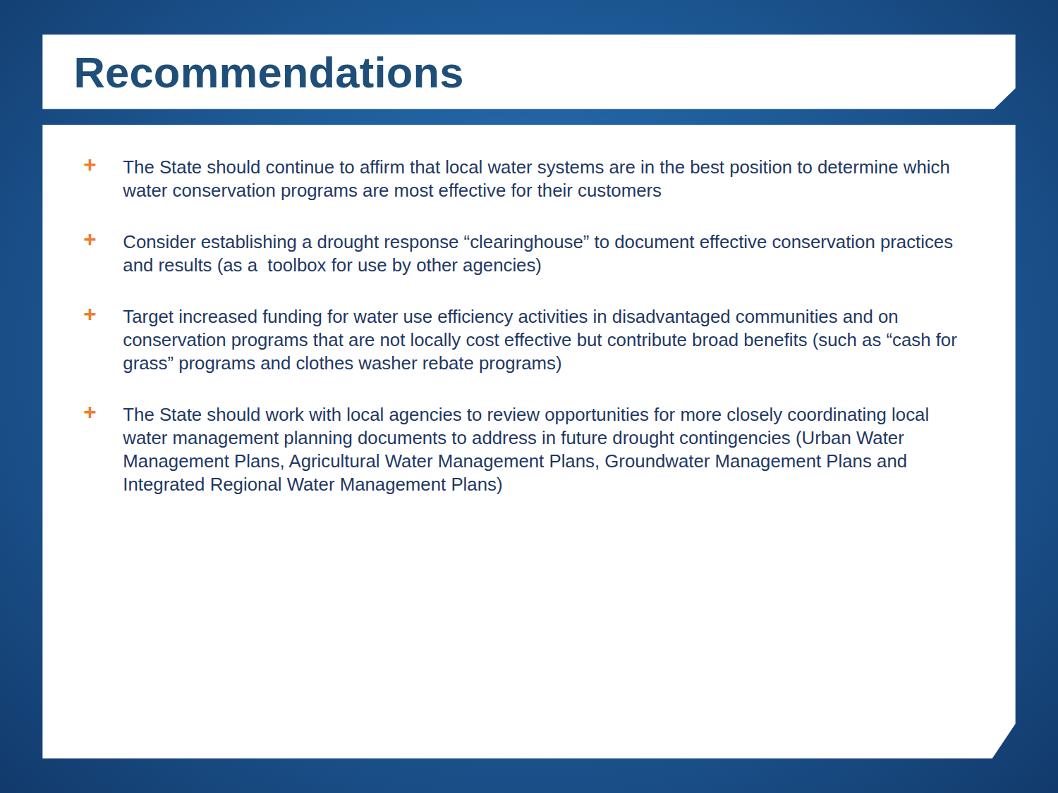Recommendations
The State should continue to affirm that local water systems are in the best position to determine which water conservation programs are most effective for their customers
Consider establishing a drought response “clearinghouse” to document effective conservation practices and results (as a toolbox for use by other agencies)
Target increased funding for water use efficiency activities in disadvantaged communities and on conservation programs that are not locally cost effective but contribute broad benefits (such as “cash for grass” programs and clothes washer rebate programs)
The State should work with local agencies to review opportunities for more closely coordinating local water management planning documents to address in future drought contingencies (Urban Water Management Plans, Agricultural Water Management Plans, Groundwater Management Plans and Integrated Regional Water Management Plans)